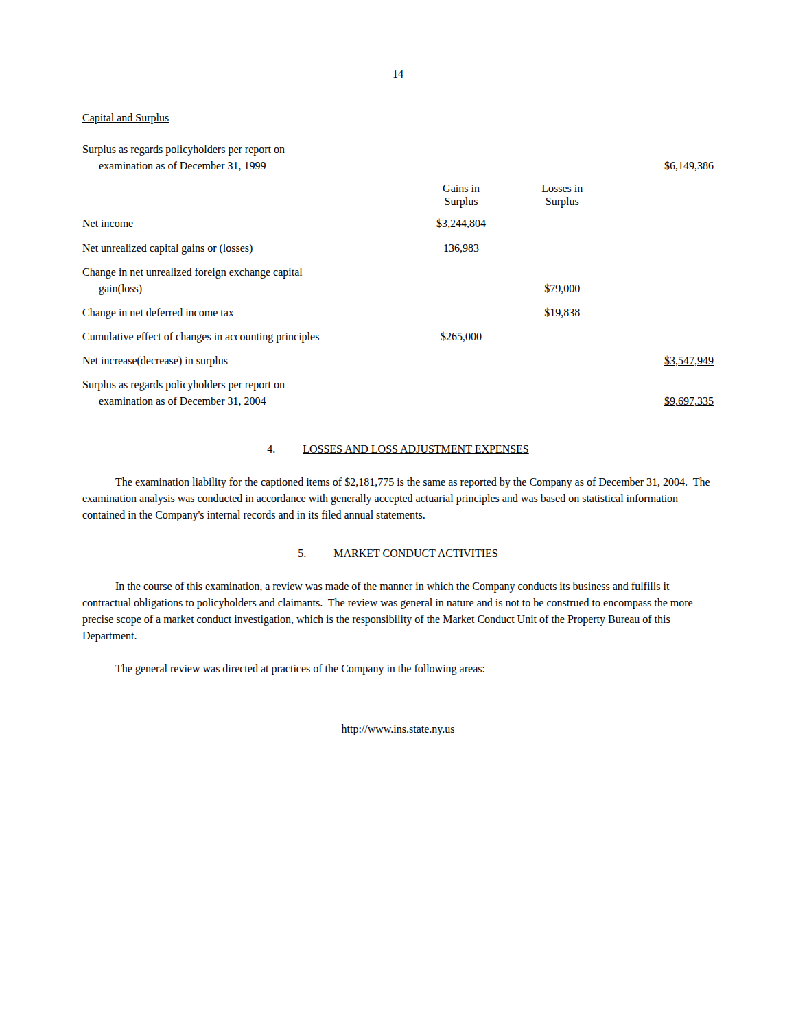14
Capital and Surplus
| Surplus as regards policyholders per report on examination as of December 31, 1999 | | | $6,149,386 |
| | Gains in Surplus | Losses in Surplus | |
| Net income | $3,244,804 | | |
| Net unrealized capital gains or (losses) | 136,983 | | |
| Change in net unrealized foreign exchange capital gain(loss) | | $79,000 | |
| Change in net deferred income tax | | $19,838 | |
| Cumulative effect of changes in accounting principles | $265,000 | | |
| Net increase(decrease) in surplus | | | $3,547,949 |
| Surplus as regards policyholders per report on examination as of December 31, 2004 | | | $9,697,335 |
4. LOSSES AND LOSS ADJUSTMENT EXPENSES
The examination liability for the captioned items of $2,181,775 is the same as reported by the Company as of December 31, 2004. The examination analysis was conducted in accordance with generally accepted actuarial principles and was based on statistical information contained in the Company's internal records and in its filed annual statements.
5. MARKET CONDUCT ACTIVITIES
In the course of this examination, a review was made of the manner in which the Company conducts its business and fulfills it contractual obligations to policyholders and claimants. The review was general in nature and is not to be construed to encompass the more precise scope of a market conduct investigation, which is the responsibility of the Market Conduct Unit of the Property Bureau of this Department.
The general review was directed at practices of the Company in the following areas:
http://www.ins.state.ny.us